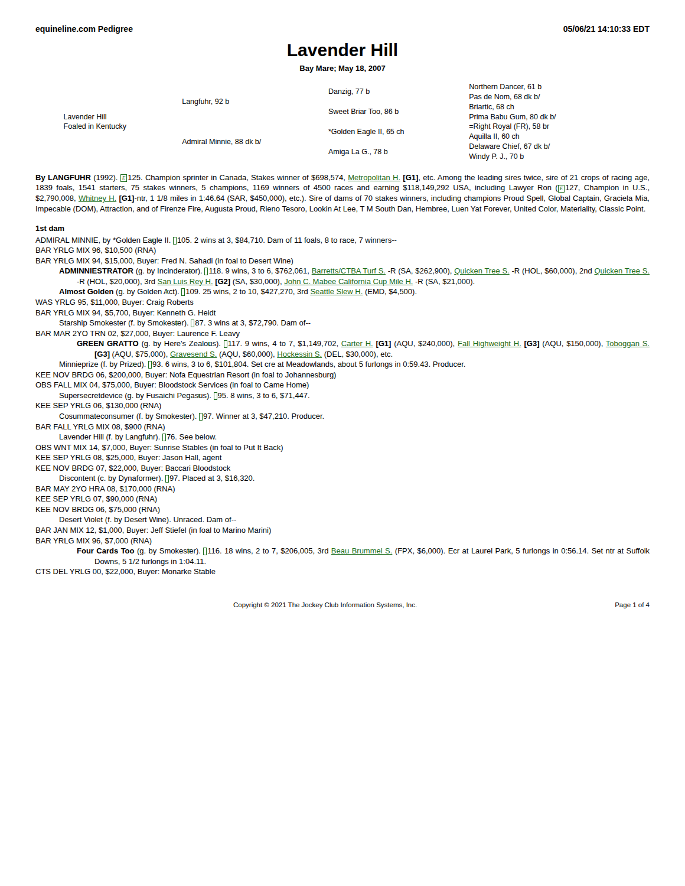equineline.com Pedigree 05/06/21 14:10:33 EDT
Lavender Hill
Bay Mare; May 18, 2007
| Lavender Hill Foaled in Kentucky | Langfuhr, 92 b | Danzig, 77 b | Northern Dancer, 61 b Pas de Nom, 68 dk b/ |
| Sweet Briar Too, 86 b | Briartic, 68 ch Prima Babu Gum, 80 dk b/ |
| Admiral Minnie, 88 dk b/ | *Golden Eagle II, 65 ch | =Right Royal (FR), 58 br Aquilla II, 60 ch |
| Amiga La G., 78 b | Delaware Chief, 67 dk b/ Windy P. J., 70 b |
By LANGFUHR (1992). E125. Champion sprinter in Canada, Stakes winner of $698,574, Metropolitan H. [G1], etc. Among the leading sires twice, sire of 21 crops of racing age, 1839 foals, 1541 starters, 75 stakes winners, 5 champions, 1169 winners of 4500 races and earning $118,149,292 USA, including Lawyer Ron (E127, Champion in U.S., $2,790,008, Whitney H. [G1]-ntr, 1 1/8 miles in 1:46.64 (SAR, $450,000), etc.). Sire of dams of 70 stakes winners, including champions Proud Spell, Global Captain, Graciela Mia, Impecable (DOM), Attraction, and of Firenze Fire, Augusta Proud, Rieno Tesoro, Lookin At Lee, T M South Dan, Hembree, Luen Yat Forever, United Color, Materiality, Classic Point.
1st dam
ADMIRAL MINNIE, by *Golden Eagle II. E105. 2 wins at 3, $84,710. Dam of 11 foals, 8 to race, 7 winners--
BAR YRLG MIX 96, $10,500 (RNA)
BAR YRLG MIX 94, $15,000, Buyer: Fred N. Sahadi (in foal to Desert Wine)
ADMINNIESTRATOR (g. by Incinderator). E118. 9 wins, 3 to 6, $762,061, Barretts/CTBA Turf S. -R (SA, $262,900), Quicken Tree S. -R (HOL, $60,000), 2nd Quicken Tree S. -R (HOL, $20,000), 3rd San Luis Rey H. [G2] (SA, $30,000), John C. Mabee California Cup Mile H. -R (SA, $21,000).
Almost Golden (g. by Golden Act). E109. 25 wins, 2 to 10, $427,270, 3rd Seattle Slew H. (EMD, $4,500).
WAS YRLG 95, $11,000, Buyer: Craig Roberts
BAR YRLG MIX 94, $5,700, Buyer: Kenneth G. Heidt
Starship Smokester (f. by Smokester). E87. 3 wins at 3, $72,790. Dam of--
BAR MAR 2YO TRN 02, $27,000, Buyer: Laurence F. Leavy
GREEN GRATTO (g. by Here's Zealous). E117. 9 wins, 4 to 7, $1,149,702, Carter H. [G1] (AQU, $240,000), Fall Highweight H. [G3] (AQU, $150,000), Toboggan S. [G3] (AQU, $75,000), Gravesend S. (AQU, $60,000), Hockessin S. (DEL, $30,000), etc.
Minnieprize (f. by Prized). E93. 6 wins, 3 to 6, $101,804. Set cre at Meadowlands, about 5 furlongs in 0:59.43. Producer.
KEE NOV BRDG 06, $200,000, Buyer: Nofa Equestrian Resort (in foal to Johannesburg)
OBS FALL MIX 04, $75,000, Buyer: Bloodstock Services (in foal to Came Home)
Supersecretdevice (g. by Fusaichi Pegasus). E95. 8 wins, 3 to 6, $71,447.
KEE SEP YRLG 06, $130,000 (RNA)
Cosummateconsumer (f. by Smokester). E97. Winner at 3, $47,210. Producer.
BAR FALL YRLG MIX 08, $900 (RNA)
Lavender Hill (f. by Langfuhr). E76. See below.
OBS WNT MIX 14, $7,000, Buyer: Sunrise Stables (in foal to Put It Back)
KEE SEP YRLG 08, $25,000, Buyer: Jason Hall, agent
KEE NOV BRDG 07, $22,000, Buyer: Baccari Bloodstock
Discontent (c. by Dynaformer). E97. Placed at 3, $16,320.
BAR MAY 2YO HRA 08, $170,000 (RNA)
KEE SEP YRLG 07, $90,000 (RNA)
KEE NOV BRDG 06, $75,000 (RNA)
Desert Violet (f. by Desert Wine). Unraced. Dam of--
BAR JAN MIX 12, $1,000, Buyer: Jeff Stiefel (in foal to Marino Marini)
BAR YRLG MIX 96, $7,000 (RNA)
Four Cards Too (g. by Smokester). E116. 18 wins, 2 to 7, $206,005, 3rd Beau Brummel S. (FPX, $6,000). Ecr at Laurel Park, 5 furlongs in 0:56.14. Set ntr at Suffolk Downs, 5 1/2 furlongs in 1:04.11.
CTS DEL YRLG 00, $22,000, Buyer: Monarke Stable
Copyright © 2021 The Jockey Club Information Systems, Inc. Page 1 of 4